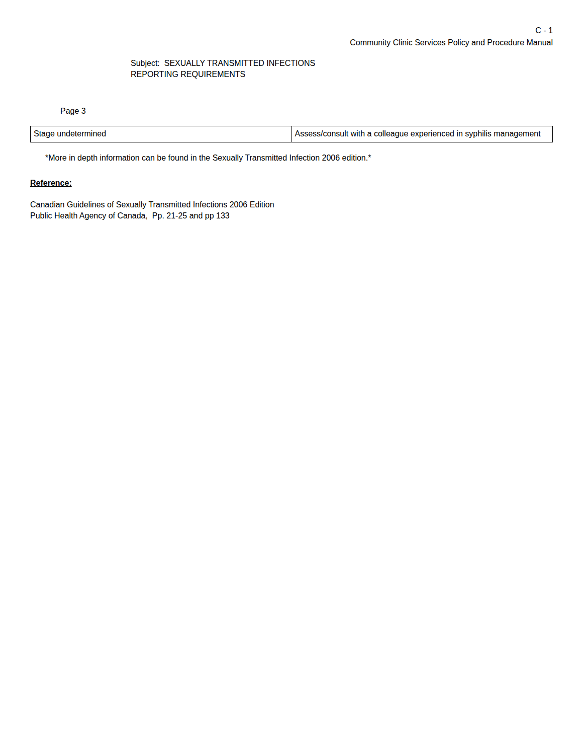C - 1
Community Clinic Services Policy and Procedure Manual
Subject: SEXUALLY TRANSMITTED INFECTIONS
REPORTING REQUIREMENTS
Page 3
| Stage undetermined | Assess/consult with a colleague experienced in syphilis management |
*More in depth information can be found in the Sexually Transmitted Infection 2006 edition.*
Reference:
Canadian Guidelines of Sexually Transmitted Infections 2006 Edition
Public Health Agency of Canada, Pp. 21-25 and pp 133